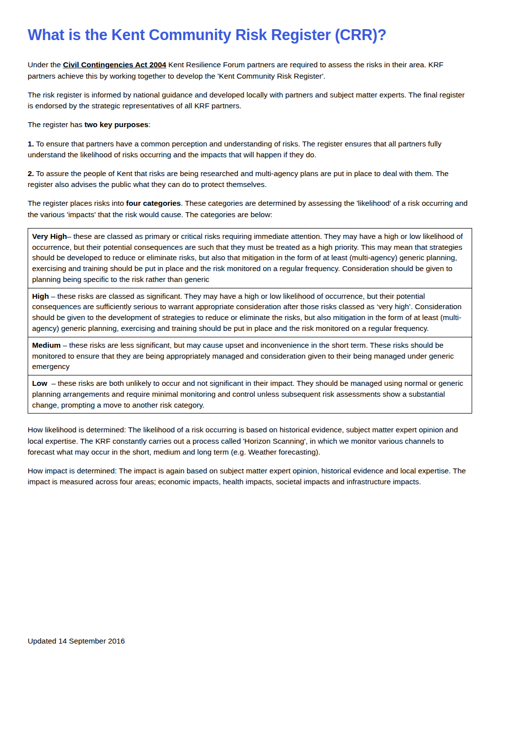What is the Kent Community Risk Register (CRR)?
Under the Civil Contingencies Act 2004 Kent Resilience Forum partners are required to assess the risks in their area. KRF partners achieve this by working together to develop the 'Kent Community Risk Register'.
The risk register is informed by national guidance and developed locally with partners and subject matter experts. The final register is endorsed by the strategic representatives of all KRF partners.
The register has two key purposes:
1. To ensure that partners have a common perception and understanding of risks. The register ensures that all partners fully understand the likelihood of risks occurring and the impacts that will happen if they do.
2. To assure the people of Kent that risks are being researched and multi-agency plans are put in place to deal with them. The register also advises the public what they can do to protect themselves.
The register places risks into four categories. These categories are determined by assessing the 'likelihood' of a risk occurring and the various 'impacts' that the risk would cause. The categories are below:
| Very High – these are classed as primary or critical risks requiring immediate attention. They may have a high or low likelihood of occurrence, but their potential consequences are such that they must be treated as a high priority. This may mean that strategies should be developed to reduce or eliminate risks, but also that mitigation in the form of at least (multi-agency) generic planning, exercising and training should be put in place and the risk monitored on a regular frequency. Consideration should be given to planning being specific to the risk rather than generic |
| High – these risks are classed as significant. They may have a high or low likelihood of occurrence, but their potential consequences are sufficiently serious to warrant appropriate consideration after those risks classed as ‘very high’. Consideration should be given to the development of strategies to reduce or eliminate the risks, but also mitigation in the form of at least (multi-agency) generic planning, exercising and training should be put in place and the risk monitored on a regular frequency. |
| Medium – these risks are less significant, but may cause upset and inconvenience in the short term. These risks should be monitored to ensure that they are being appropriately managed and consideration given to their being managed under generic emergency |
| Low – these risks are both unlikely to occur and not significant in their impact. They should be managed using normal or generic planning arrangements and require minimal monitoring and control unless subsequent risk assessments show a substantial change, prompting a move to another risk category. |
How likelihood is determined: The likelihood of a risk occurring is based on historical evidence, subject matter expert opinion and local expertise. The KRF constantly carries out a process called 'Horizon Scanning', in which we monitor various channels to forecast what may occur in the short, medium and long term (e.g. Weather forecasting).
How impact is determined: The impact is again based on subject matter expert opinion, historical evidence and local expertise. The impact is measured across four areas; economic impacts, health impacts, societal impacts and infrastructure impacts.
Updated 14 September 2016